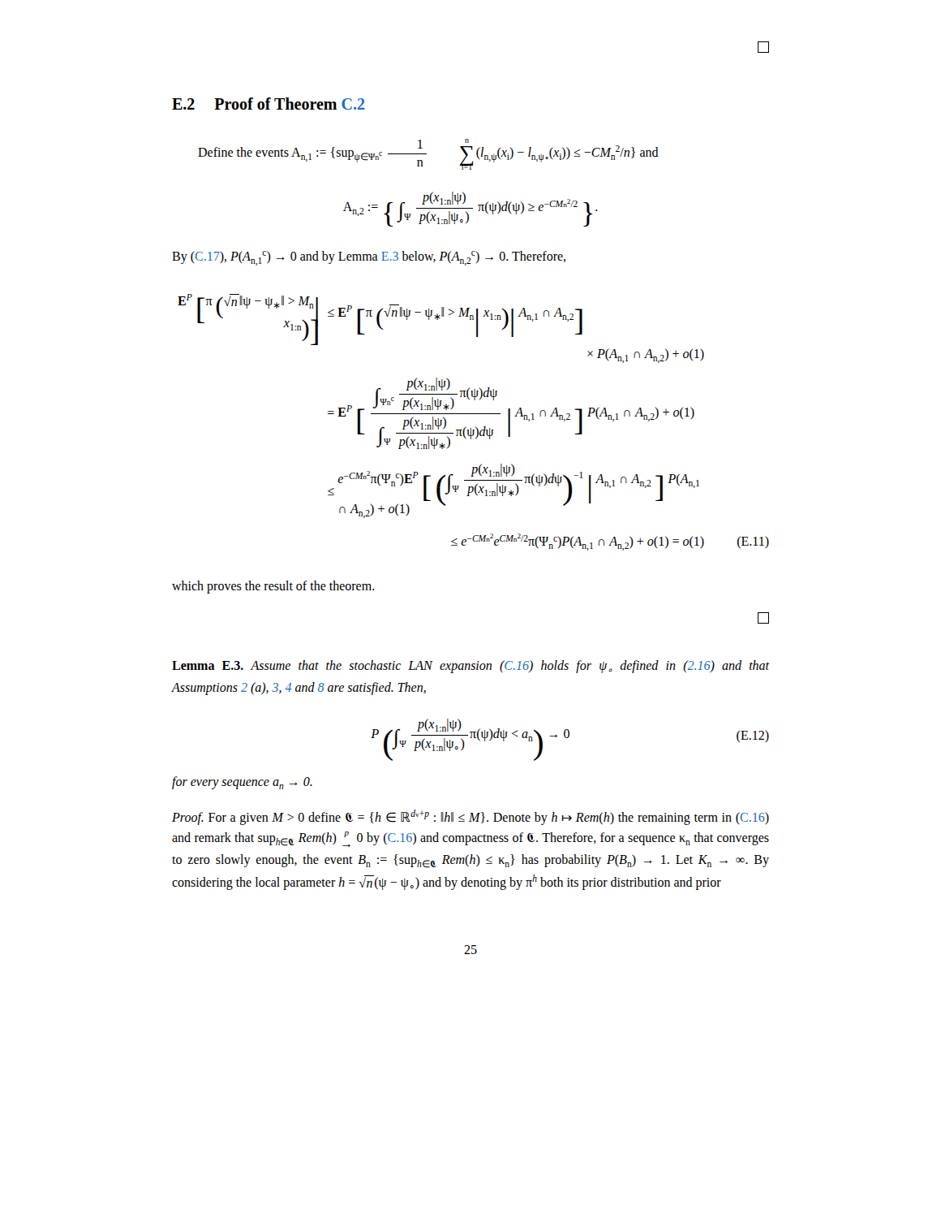E.2 Proof of Theorem C.2
Define the events An,1 := {supψ∈Ψnc 1 n n∑i=1(ln,ψ(xi) − ln,ψ∘(xi)) ≤ −CM n 2/n} and
An,2 := { ∫Ψ p(x 1:n|ψ) p(x 1:n|ψ∘) π(ψ)d(ψ) ≥ e−CM n 2/2 }.
By (C.17), P(An,1 c) → 0 and by Lemma E.3 below, P(An,2 c) → 0. Therefore,
EP [π (√n‖ψ − ψ∗‖ > Mn| x 1:n)]
≤
EP [π (√n‖ψ − ψ∗‖ > Mn| x 1:n)| An,1 ∩ An,2]
× P(An,1 ∩ An,2) + o(1)
=
EP [ ∫Ψnc p(x 1:n|ψ) p(x 1:n|ψ∗) π(ψ)dψ ∫Ψ p(x 1:n|ψ) p(x 1:n|ψ∗) π(ψ)dψ | An,1 ∩ An,2 ] P(An,1 ∩ An,2) + o(1)
≤
e−CM n 2π(Ψnc)EP [ (∫Ψ p(x 1:n|ψ) p(x 1:n|ψ∗) π(ψ)dψ)−1 | An,1 ∩ An,2 ] P(An,1 ∩ An,2) + o(1)
≤ e−CM n 2 eCM n 2/2π(Ψnc)P(An,1 ∩ An,2) + o(1) = o(1)
(E.11)
which proves the result of the theorem.
Lemma E.3. Assume that the stochastic LAN expansion (C.16) holds for ψ∘ defined in (2.16) and that Assumptions 2 (a), 3, 4 and 8 are satisfied. Then,
P (∫Ψ p(x 1:n|ψ) p(x 1:n|ψ∘) π(ψ)dψ < an) → 0
(E.12)
for every sequence an → 0.
Proof. For a given M > 0 define 𝕮 = {h ∈ ℝdv+p : ‖h‖ ≤ M}. Denote by h ↦ Rem(h) the remaining term in (C.16) and remark that suph∈𝕮 Rem(h) p→ 0 by (C.16) and compactness of 𝕮. Therefore, for a sequence κn that converges to zero slowly enough, the event Bn := {suph∈𝕮 Rem(h) ≤ κn} has probability P(Bn) → 1. Let Kn → ∞. By considering the local parameter h = √n(ψ − ψ∘) and by denoting by πh both its prior distribution and prior
25